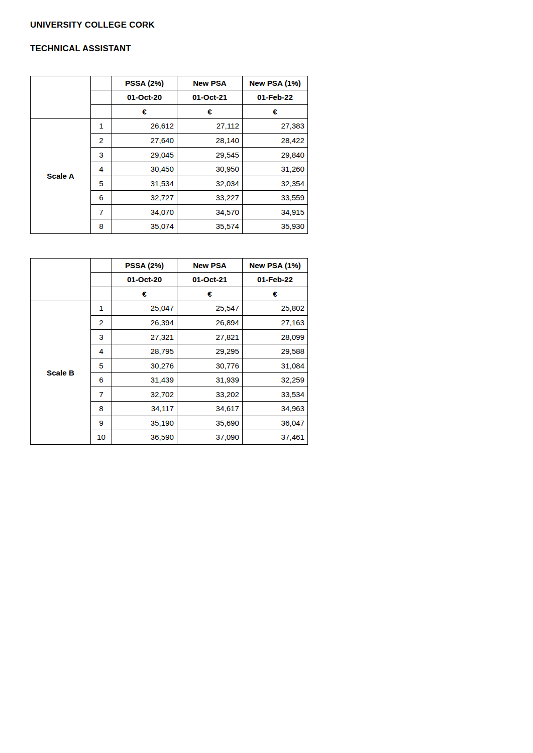UNIVERSITY COLLEGE CORK
TECHNICAL ASSISTANT
| | | PSSA (2%) | New PSA | New PSA (1%) |
| | 01-Oct-20 | 01-Oct-21 | 01-Feb-22 |
| | € | € | € |
| Scale A | 1 | 26,612 | 27,112 | 27,383 |
| 2 | 27,640 | 28,140 | 28,422 |
| 3 | 29,045 | 29,545 | 29,840 |
| 4 | 30,450 | 30,950 | 31,260 |
| 5 | 31,534 | 32,034 | 32,354 |
| 6 | 32,727 | 33,227 | 33,559 |
| 7 | 34,070 | 34,570 | 34,915 |
| 8 | 35,074 | 35,574 | 35,930 |
| | | PSSA (2%) | New PSA | New PSA (1%) |
| | 01-Oct-20 | 01-Oct-21 | 01-Feb-22 |
| | € | € | € |
| Scale B | 1 | 25,047 | 25,547 | 25,802 |
| 2 | 26,394 | 26,894 | 27,163 |
| 3 | 27,321 | 27,821 | 28,099 |
| 4 | 28,795 | 29,295 | 29,588 |
| 5 | 30,276 | 30,776 | 31,084 |
| 6 | 31,439 | 31,939 | 32,259 |
| 7 | 32,702 | 33,202 | 33,534 |
| 8 | 34,117 | 34,617 | 34,963 |
| 9 | 35,190 | 35,690 | 36,047 |
| 10 | 36,590 | 37,090 | 37,461 |